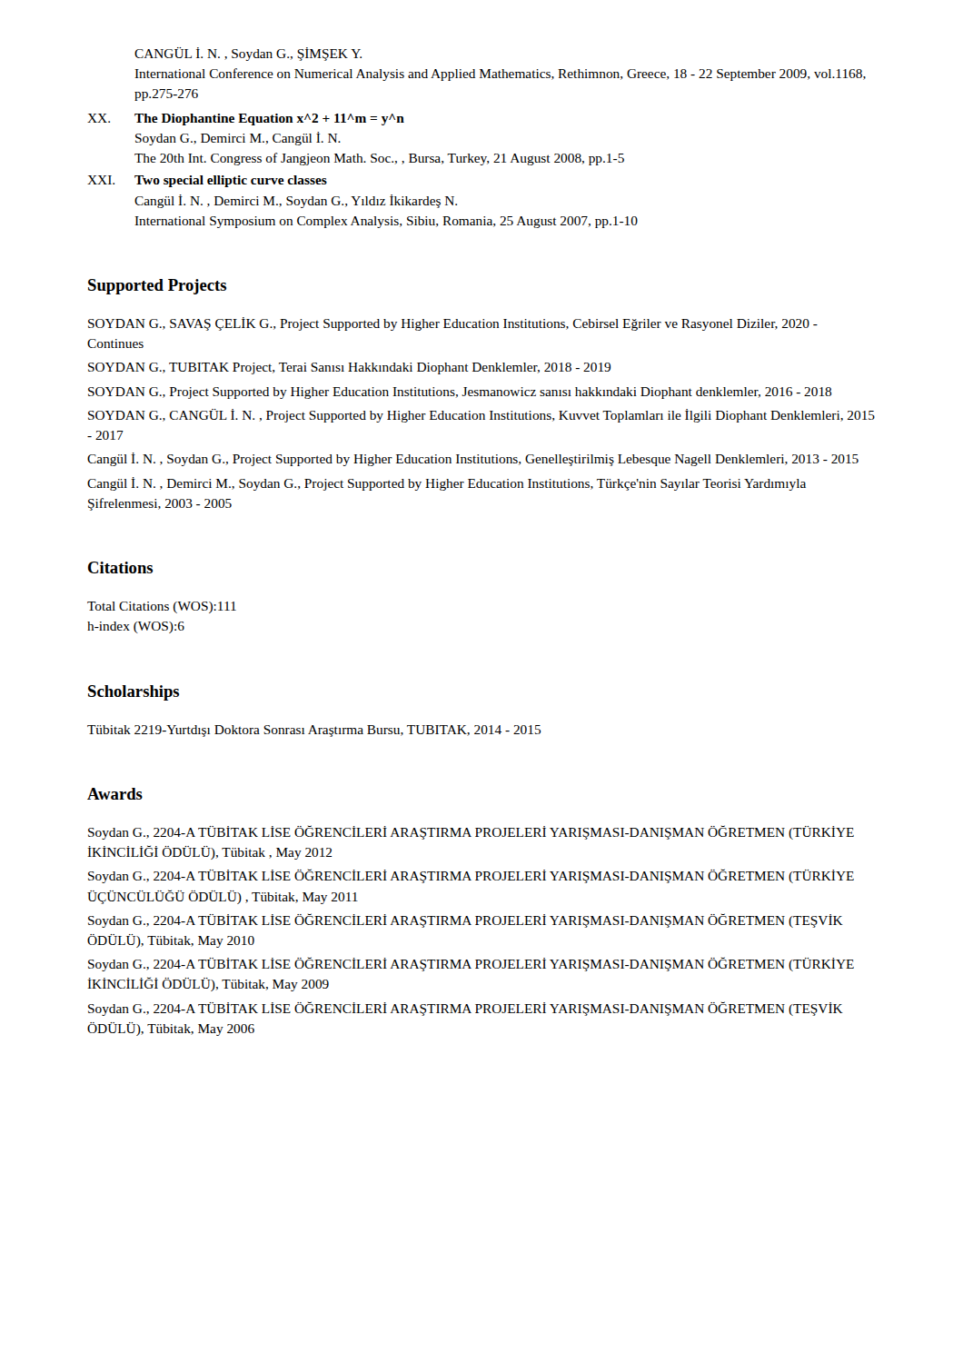CANGÜL İ. N. , Soydan G., ŞİMŞEK Y.
International Conference on Numerical Analysis and Applied Mathematics, Rethimnon, Greece, 18 - 22 September 2009, vol.1168, pp.275-276
XX.
The Diophantine Equation x^2 + 11^m = y^n
Soydan G., Demirci M., Cangül İ. N.
The 20th Int. Congress of Jangjeon Math. Soc., , Bursa, Turkey, 21 August 2008, pp.1-5
XXI.
Two special elliptic curve classes
Cangül İ. N. , Demirci M., Soydan G., Yıldız İkikardeş N.
International Symposium on Complex Analysis, Sibiu, Romania, 25 August 2007, pp.1-10
Supported Projects
SOYDAN G., SAVAŞ ÇELİK G., Project Supported by Higher Education Institutions, Cebirsel Eğriler ve Rasyonel Diziler, 2020 - Continues
SOYDAN G., TUBITAK Project, Terai Sanısı Hakkındaki Diophant Denklemler, 2018 - 2019
SOYDAN G., Project Supported by Higher Education Institutions, Jesmanowicz sanısı hakkındaki Diophant denklemler, 2016 - 2018
SOYDAN G., CANGÜL İ. N. , Project Supported by Higher Education Institutions, Kuvvet Toplamları ile İlgili Diophant Denklemleri, 2015 - 2017
Cangül İ. N. , Soydan G., Project Supported by Higher Education Institutions, Genelleştirilmiş Lebesque Nagell Denklemleri, 2013 - 2015
Cangül İ. N. , Demirci M., Soydan G., Project Supported by Higher Education Institutions, Türkçe'nin Sayılar Teorisi Yardımıyla Şifrelenmesi, 2003 - 2005
Citations
Total Citations (WOS):111
h-index (WOS):6
Scholarships
Tübitak 2219-Yurtdışı Doktora Sonrası Araştırma Bursu, TUBITAK, 2014 - 2015
Awards
Soydan G., 2204-A TÜBİTAK LİSE ÖĞRENCİLERİ ARAŞTIRMA PROJELERİ YARIŞMASI-DANIŞMAN ÖĞRETMEN (TÜRKİYE İKİNCİLİĞİ ÖDÜLÜ), Tübitak , May 2012
Soydan G., 2204-A TÜBİTAK LİSE ÖĞRENCİLERİ ARAŞTIRMA PROJELERİ YARIŞMASI-DANIŞMAN ÖĞRETMEN (TÜRKİYE ÜÇÜNCÜLÜĞÜ ÖDÜLÜ) , Tübitak, May 2011
Soydan G., 2204-A TÜBİTAK LİSE ÖĞRENCİLERİ ARAŞTIRMA PROJELERİ YARIŞMASI-DANIŞMAN ÖĞRETMEN (TEŞVİK ÖDÜLÜ), Tübitak, May 2010
Soydan G., 2204-A TÜBİTAK LİSE ÖĞRENCİLERİ ARAŞTIRMA PROJELERİ YARIŞMASI-DANIŞMAN ÖĞRETMEN (TÜRKİYE İKİNCİLİĞİ ÖDÜLÜ), Tübitak, May 2009
Soydan G., 2204-A TÜBİTAK LİSE ÖĞRENCİLERİ ARAŞTIRMA PROJELERİ YARIŞMASI-DANIŞMAN ÖĞRETMEN (TEŞVİK ÖDÜLÜ), Tübitak, May 2006